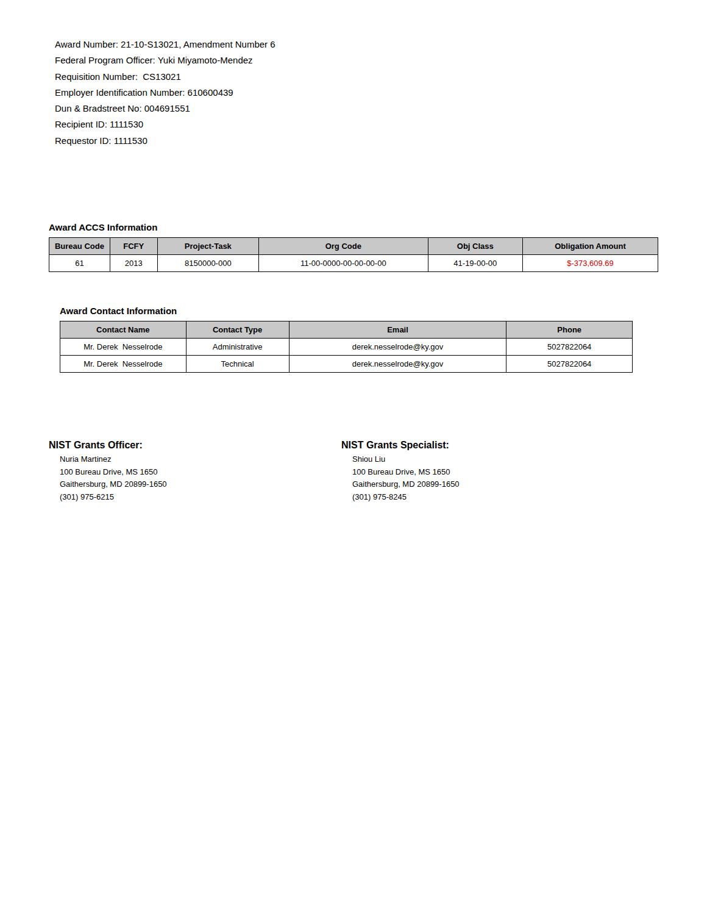Award Number: 21-10-S13021, Amendment Number 6
Federal Program Officer: Yuki Miyamoto-Mendez
Requisition Number: CS13021
Employer Identification Number: 610600439
Dun & Bradstreet No: 004691551
Recipient ID: 1111530
Requestor ID: 1111530
Award ACCS Information
| Bureau Code | FCFY | Project-Task | Org Code | Obj Class | Obligation Amount |
| --- | --- | --- | --- | --- | --- |
| 61 | 2013 | 8150000-000 | 11-00-0000-00-00-00-00 | 41-19-00-00 | $-373,609.69 |
Award Contact Information
| Contact Name | Contact Type | Email | Phone |
| --- | --- | --- | --- |
| Mr. Derek Nesselrode | Administrative | derek.nesselrode@ky.gov | 5027822064 |
| Mr. Derek Nesselrode | Technical | derek.nesselrode@ky.gov | 5027822064 |
| NIST Grants Officer: Nuria Martinez 100 Bureau Drive, MS 1650 Gaithersburg, MD 20899-1650 (301) 975-6215 | NIST Grants Specialist: Shiou Liu 100 Bureau Drive, MS 1650 Gaithersburg, MD 20899-1650 (301) 975-8245 |